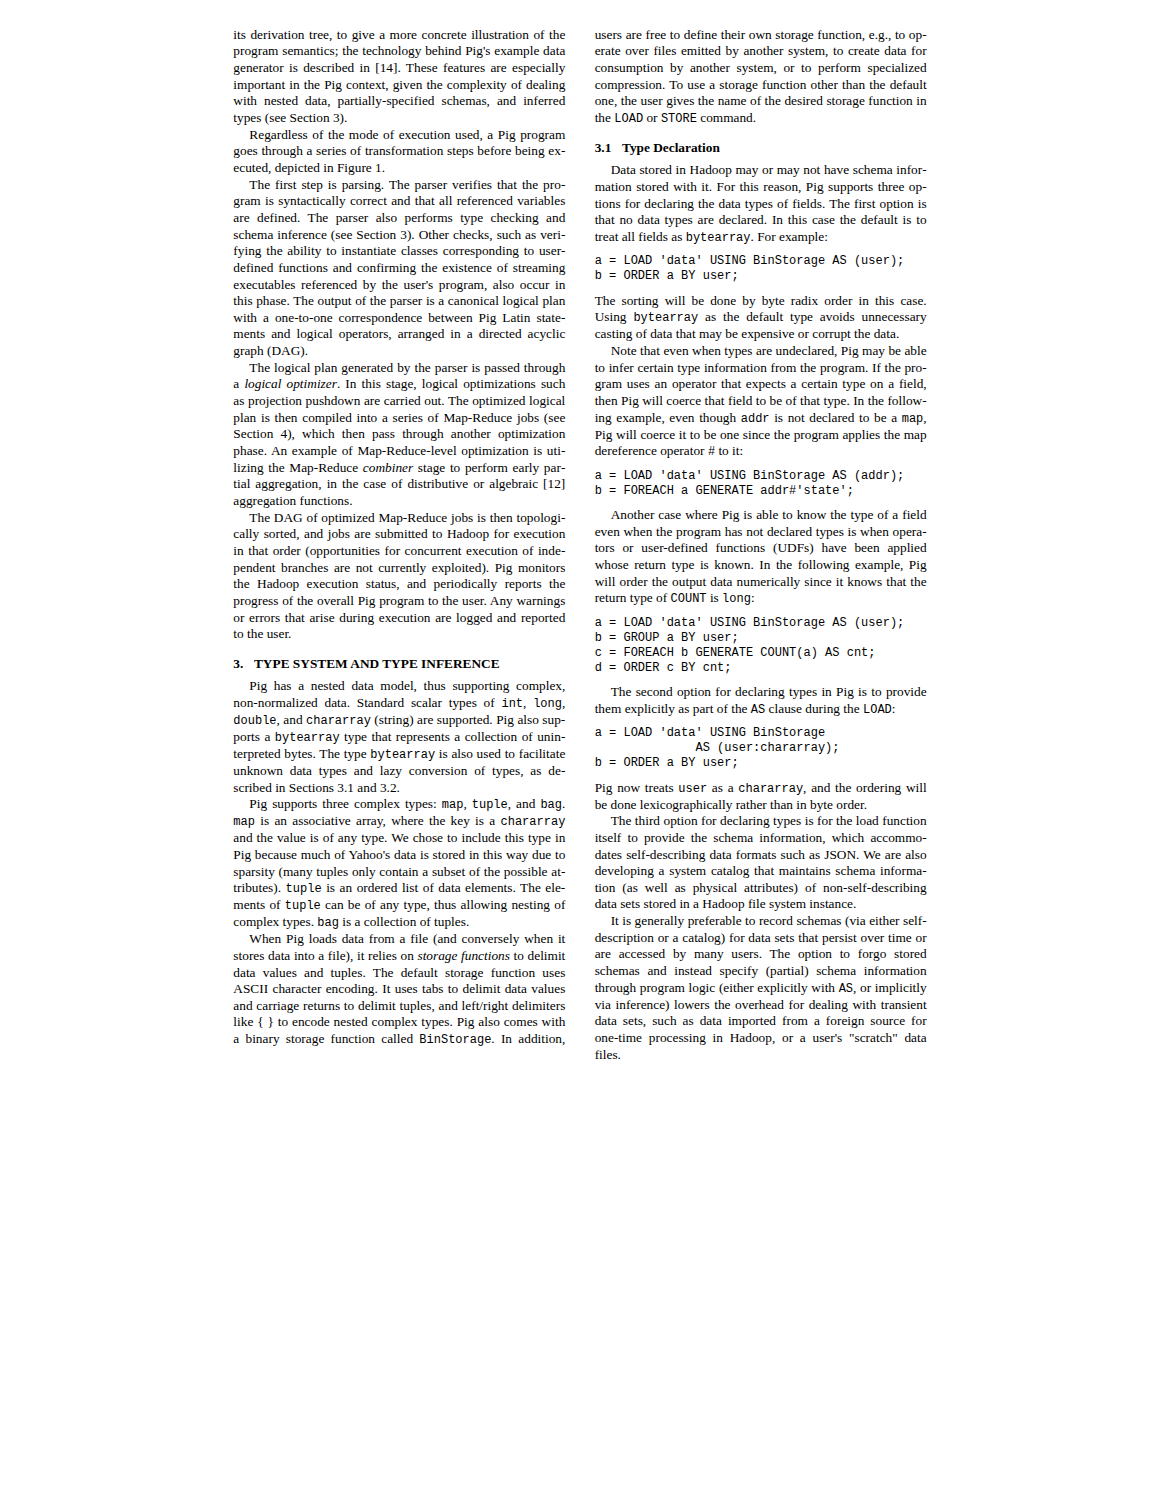its derivation tree, to give a more concrete illustration of the program semantics; the technology behind Pig's example data generator is described in [14]. These features are especially important in the Pig context, given the complexity of dealing with nested data, partially-specified schemas, and inferred types (see Section 3).
Regardless of the mode of execution used, a Pig program goes through a series of transformation steps before being executed, depicted in Figure 1.
The first step is parsing. The parser verifies that the program is syntactically correct and that all referenced variables are defined. The parser also performs type checking and schema inference (see Section 3). Other checks, such as verifying the ability to instantiate classes corresponding to user-defined functions and confirming the existence of streaming executables referenced by the user's program, also occur in this phase. The output of the parser is a canonical logical plan with a one-to-one correspondence between Pig Latin statements and logical operators, arranged in a directed acyclic graph (DAG).
The logical plan generated by the parser is passed through a logical optimizer. In this stage, logical optimizations such as projection pushdown are carried out. The optimized logical plan is then compiled into a series of Map-Reduce jobs (see Section 4), which then pass through another optimization phase. An example of Map-Reduce-level optimization is utilizing the Map-Reduce combiner stage to perform early partial aggregation, in the case of distributive or algebraic [12] aggregation functions.
The DAG of optimized Map-Reduce jobs is then topologically sorted, and jobs are submitted to Hadoop for execution in that order (opportunities for concurrent execution of independent branches are not currently exploited). Pig monitors the Hadoop execution status, and periodically reports the progress of the overall Pig program to the user. Any warnings or errors that arise during execution are logged and reported to the user.
3. TYPE SYSTEM AND TYPE INFERENCE
Pig has a nested data model, thus supporting complex, non-normalized data. Standard scalar types of int, long, double, and chararray (string) are supported. Pig also supports a bytearray type that represents a collection of uninterpreted bytes. The type bytearray is also used to facilitate unknown data types and lazy conversion of types, as described in Sections 3.1 and 3.2.
Pig supports three complex types: map, tuple, and bag. map is an associative array, where the key is a chararray and the value is of any type. We chose to include this type in Pig because much of Yahoo's data is stored in this way due to sparsity (many tuples only contain a subset of the possible attributes). tuple is an ordered list of data elements. The elements of tuple can be of any type, thus allowing nesting of complex types. bag is a collection of tuples.
When Pig loads data from a file (and conversely when it stores data into a file), it relies on storage functions to delimit data values and tuples. The default storage function uses ASCII character encoding. It uses tabs to delimit data values and carriage returns to delimit tuples, and left/right delimiters like { } to encode nested complex types. Pig also comes with a binary storage function called BinStorage. In addition, users are free to define their own storage function, e.g., to operate over files emitted by another system, to create data for consumption by another system, or to perform specialized compression. To use a storage function other than the default one, the user gives the name of the desired storage function in the LOAD or STORE command.
3.1 Type Declaration
Data stored in Hadoop may or may not have schema information stored with it. For this reason, Pig supports three options for declaring the data types of fields. The first option is that no data types are declared. In this case the default is to treat all fields as bytearray. For example:
a = LOAD 'data' USING BinStorage AS (user);
b = ORDER a BY user;
The sorting will be done by byte radix order in this case. Using bytearray as the default type avoids unnecessary casting of data that may be expensive or corrupt the data.
Note that even when types are undeclared, Pig may be able to infer certain type information from the program. If the program uses an operator that expects a certain type on a field, then Pig will coerce that field to be of that type. In the following example, even though addr is not declared to be a map, Pig will coerce it to be one since the program applies the map dereference operator # to it:
a = LOAD 'data' USING BinStorage AS (addr);
b = FOREACH a GENERATE addr#'state';
Another case where Pig is able to know the type of a field even when the program has not declared types is when operators or user-defined functions (UDFs) have been applied whose return type is known. In the following example, Pig will order the output data numerically since it knows that the return type of COUNT is long:
a = LOAD 'data' USING BinStorage AS (user);
b = GROUP a BY user;
c = FOREACH b GENERATE COUNT(a) AS cnt;
d = ORDER c BY cnt;
The second option for declaring types in Pig is to provide them explicitly as part of the AS clause during the LOAD:
a = LOAD 'data' USING BinStorage
              AS (user:chararray);
b = ORDER a BY user;
Pig now treats user as a chararray, and the ordering will be done lexicographically rather than in byte order.
The third option for declaring types is for the load function itself to provide the schema information, which accommodates self-describing data formats such as JSON. We are also developing a system catalog that maintains schema information (as well as physical attributes) of non-self-describing data sets stored in a Hadoop file system instance.
It is generally preferable to record schemas (via either self-description or a catalog) for data sets that persist over time or are accessed by many users. The option to forgo stored schemas and instead specify (partial) schema information through program logic (either explicitly with AS, or implicitly via inference) lowers the overhead for dealing with transient data sets, such as data imported from a foreign source for one-time processing in Hadoop, or a user's "scratch" data files.